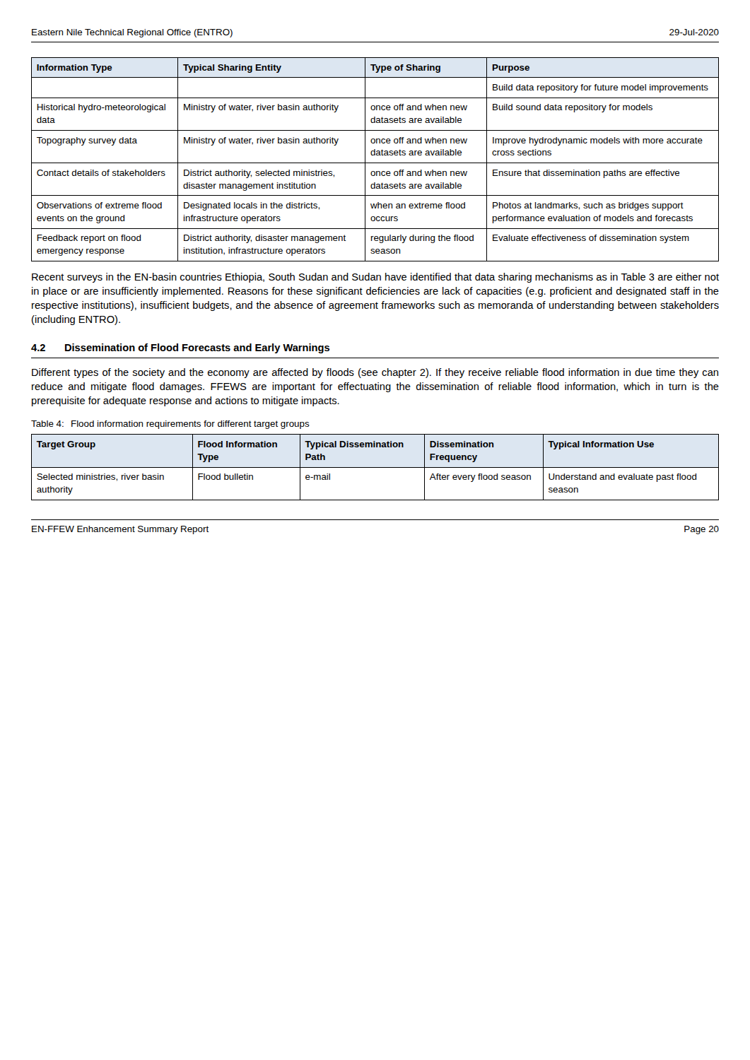Eastern Nile Technical Regional Office (ENTRO) 29-Jul-2020
| Information Type | Typical Sharing Entity | Type of Sharing | Purpose |
| --- | --- | --- | --- |
| | | | Build data repository for future model improvements |
| Historical hydro-meteorological data | Ministry of water, river basin authority | once off and when new datasets are available | Build sound data repository for models |
| Topography survey data | Ministry of water, river basin authority | once off and when new datasets are available | Improve hydrodynamic models with more accurate cross sections |
| Contact details of stakeholders | District authority, selected ministries, disaster management institution | once off and when new datasets are available | Ensure that dissemination paths are effective |
| Observations of extreme flood events on the ground | Designated locals in the districts, infrastructure operators | when an extreme flood occurs | Photos at landmarks, such as bridges support performance evaluation of models and forecasts |
| Feedback report on flood emergency response | District authority, disaster management institution, infrastructure operators | regularly during the flood season | Evaluate effectiveness of dissemination system |
Recent surveys in the EN-basin countries Ethiopia, South Sudan and Sudan have identified that data sharing mechanisms as in Table 3 are either not in place or are insufficiently implemented. Reasons for these significant deficiencies are lack of capacities (e.g. proficient and designated staff in the respective institutions), insufficient budgets, and the absence of agreement frameworks such as memoranda of understanding between stakeholders (including ENTRO).
4.2 Dissemination of Flood Forecasts and Early Warnings
Different types of the society and the economy are affected by floods (see chapter 2). If they receive reliable flood information in due time they can reduce and mitigate flood damages. FFEWS are important for effectuating the dissemination of reliable flood information, which in turn is the prerequisite for adequate response and actions to mitigate impacts.
Table 4: Flood information requirements for different target groups
| Target Group | Flood Information Type | Typical Dissemination Path | Dissemination Frequency | Typical Information Use |
| --- | --- | --- | --- | --- |
| Selected ministries, river basin authority | Flood bulletin | e-mail | After every flood season | Understand and evaluate past flood season |
EN-FFEW Enhancement Summary Report Page 20